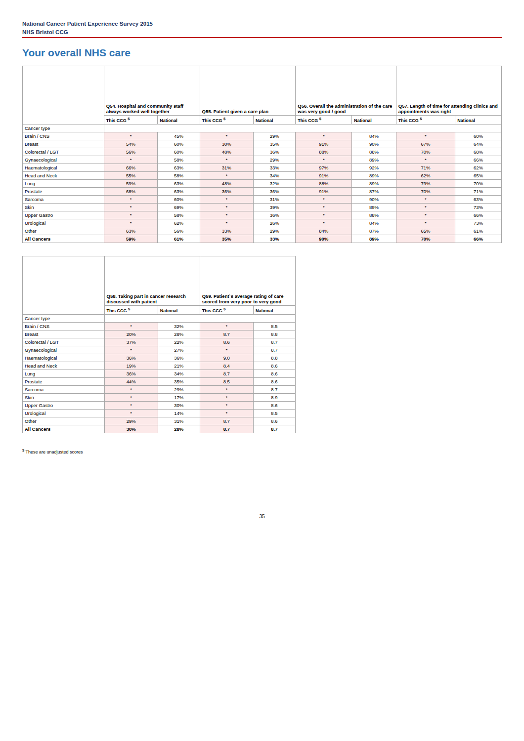National Cancer Patient Experience Survey 2015
NHS Bristol CCG
Your overall NHS care
| | Q54. Hospital and community staff always worked well together | Q55. Patient given a care plan | Q56. Overall the administration of the care was very good / good | Q57. Length of time for attending clinics and appointments was right |
| --- | --- | --- | --- | --- |
| This CCG $ | National | This CCG $ | National | This CCG $ | National | This CCG $ | National |
| Cancer type | |
| Brain / CNS | * | 45% | * | 29% | * | 84% | * | 60% |
| Breast | 54% | 60% | 30% | 35% | 91% | 90% | 67% | 64% |
| Colorectal / LGT | 56% | 60% | 48% | 36% | 88% | 88% | 70% | 68% |
| Gynaecological | * | 58% | * | 29% | * | 89% | * | 66% |
| Haematological | 66% | 63% | 31% | 33% | 97% | 92% | 71% | 62% |
| Head and Neck | 55% | 58% | * | 34% | 91% | 89% | 62% | 65% |
| Lung | 59% | 63% | 48% | 32% | 88% | 89% | 79% | 70% |
| Prostate | 68% | 63% | 36% | 36% | 91% | 87% | 70% | 71% |
| Sarcoma | * | 60% | * | 31% | * | 90% | * | 63% |
| Skin | * | 69% | * | 39% | * | 89% | * | 73% |
| Upper Gastro | * | 58% | * | 36% | * | 88% | * | 66% |
| Urological | * | 62% | * | 26% | * | 84% | * | 73% |
| Other | 63% | 56% | 33% | 29% | 84% | 87% | 65% | 61% |
| All Cancers | 59% | 61% | 35% | 33% | 90% | 89% | 70% | 66% |
| | Q58. Taking part in cancer research discussed with patient | Q59. Patient`s average rating of care scored from very poor to very good |
| --- | --- | --- |
| This CCG $ | National | This CCG $ | National |
| Cancer type | |
| Brain / CNS | * | 32% | * | 8.5 |
| Breast | 20% | 28% | 8.7 | 8.8 |
| Colorectal / LGT | 37% | 22% | 8.6 | 8.7 |
| Gynaecological | * | 27% | * | 8.7 |
| Haematological | 36% | 36% | 9.0 | 8.8 |
| Head and Neck | 19% | 21% | 8.4 | 8.6 |
| Lung | 36% | 34% | 8.7 | 8.6 |
| Prostate | 44% | 35% | 8.5 | 8.6 |
| Sarcoma | * | 29% | * | 8.7 |
| Skin | * | 17% | * | 8.9 |
| Upper Gastro | * | 30% | * | 8.6 |
| Urological | * | 14% | * | 8.5 |
| Other | 29% | 31% | 8.7 | 8.6 |
| All Cancers | 30% | 28% | 8.7 | 8.7 |
$ These are unadjusted scores
35